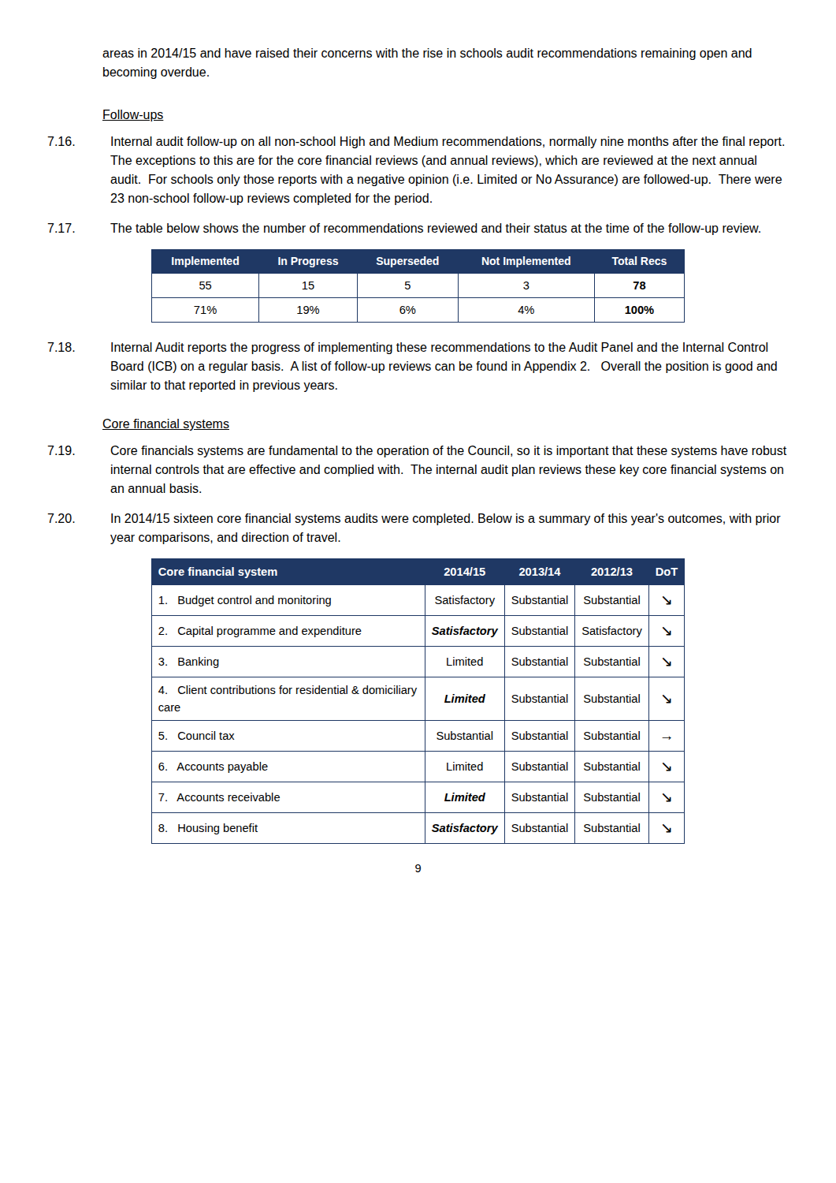areas in 2014/15 and have raised their concerns with the rise in schools audit recommendations remaining open and becoming overdue.
Follow-ups
7.16.
Internal audit follow-up on all non-school High and Medium recommendations, normally nine months after the final report. The exceptions to this are for the core financial reviews (and annual reviews), which are reviewed at the next annual audit. For schools only those reports with a negative opinion (i.e. Limited or No Assurance) are followed-up. There were 23 non-school follow-up reviews completed for the period.
7.17.
The table below shows the number of recommendations reviewed and their status at the time of the follow-up review.
| Implemented | In Progress | Superseded | Not Implemented | Total Recs |
| --- | --- | --- | --- | --- |
| 55 | 15 | 5 | 3 | 78 |
| 71% | 19% | 6% | 4% | 100% |
7.18.
Internal Audit reports the progress of implementing these recommendations to the Audit Panel and the Internal Control Board (ICB) on a regular basis. A list of follow-up reviews can be found in Appendix 2. Overall the position is good and similar to that reported in previous years.
Core financial systems
7.19.
Core financials systems are fundamental to the operation of the Council, so it is important that these systems have robust internal controls that are effective and complied with. The internal audit plan reviews these key core financial systems on an annual basis.
7.20.
In 2014/15 sixteen core financial systems audits were completed. Below is a summary of this year's outcomes, with prior year comparisons, and direction of travel.
| Core financial system | 2014/15 | 2013/14 | 2012/13 | DoT |
| --- | --- | --- | --- | --- |
| 1. Budget control and monitoring | Satisfactory | Substantial | Substantial | ↘ |
| 2. Capital programme and expenditure | Satisfactory | Substantial | Satisfactory | ↘ |
| 3. Banking | Limited | Substantial | Substantial | ↘ |
| 4. Client contributions for residential & domiciliary care | Limited | Substantial | Substantial | ↘ |
| 5. Council tax | Substantial | Substantial | Substantial | → |
| 6. Accounts payable | Limited | Substantial | Substantial | ↘ |
| 7. Accounts receivable | Limited | Substantial | Substantial | ↘ |
| 8. Housing benefit | Satisfactory | Substantial | Substantial | ↘ |
9